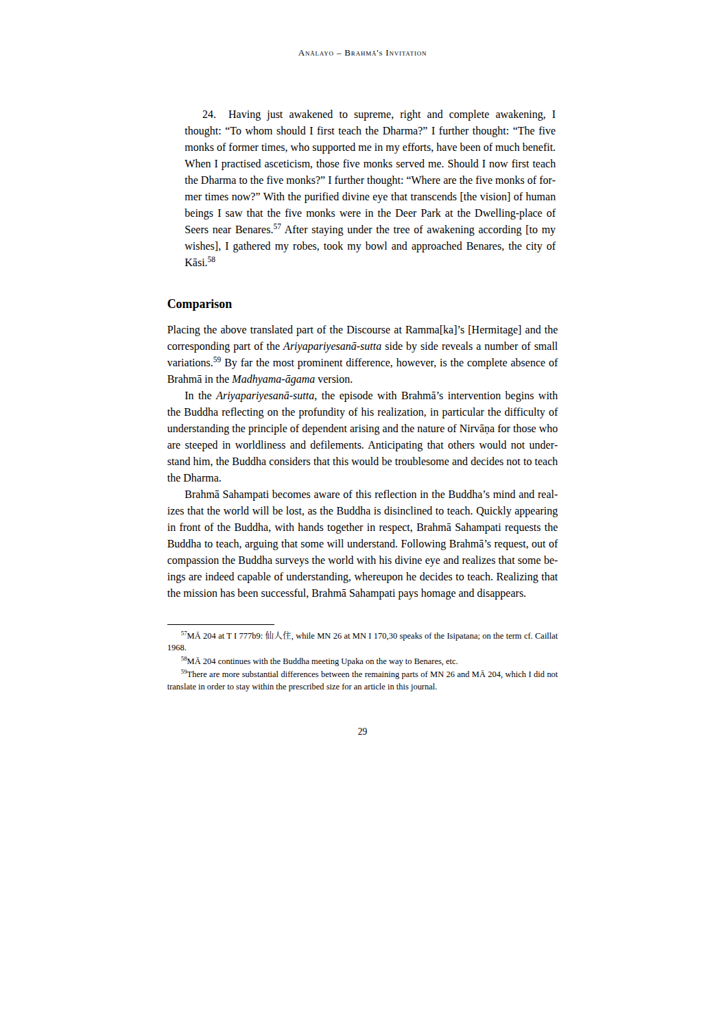Anālayo – Brahmā's Invitation
24. Having just awakened to supreme, right and complete awakening, I thought: “To whom should I first teach the Dharma?” I further thought: “The five monks of former times, who supported me in my efforts, have been of much benefit. When I practised asceticism, those five monks served me. Should I now first teach the Dharma to the five monks?” I further thought: “Where are the five monks of former times now?” With the purified divine eye that transcends [the vision] of human beings I saw that the five monks were in the Deer Park at the Dwelling-place of Seers near Benares.57 After staying under the tree of awakening according [to my wishes], I gathered my robes, took my bowl and approached Benares, the city of Kāsi.58
Comparison
Placing the above translated part of the Discourse at Ramma[ka]’s [Hermitage] and the corresponding part of the Ariyapariyesanā-sutta side by side reveals a number of small variations.59 By far the most prominent difference, however, is the complete absence of Brahmā in the Madhyama-āgama version.
In the Ariyapariyesanā-sutta, the episode with Brahmā’s intervention begins with the Buddha reflecting on the profundity of his realization, in particular the difficulty of understanding the principle of dependent arising and the nature of Nirvāṇa for those who are steeped in worldliness and defilements. Anticipating that others would not understand him, the Buddha considers that this would be troublesome and decides not to teach the Dharma.
Brahmā Sahampati becomes aware of this reflection in the Buddha’s mind and realizes that the world will be lost, as the Buddha is disinclined to teach. Quickly appearing in front of the Buddha, with hands together in respect, Brahmā Sahampati requests the Buddha to teach, arguing that some will understand. Following Brahmā’s request, out of compassion the Buddha surveys the world with his divine eye and realizes that some beings are indeed capable of understanding, whereupon he decides to teach. Realizing that the mission has been successful, Brahmā Sahampati pays homage and disappears.
57MĀ 204 at T I 777b9: 仙人住, while MN 26 at MN I 170,30 speaks of the Isipatana; on the term cf. Caillat 1968.
58MĀ 204 continues with the Buddha meeting Upaka on the way to Benares, etc.
59There are more substantial differences between the remaining parts of MN 26 and MĀ 204, which I did not translate in order to stay within the prescribed size for an article in this journal.
29